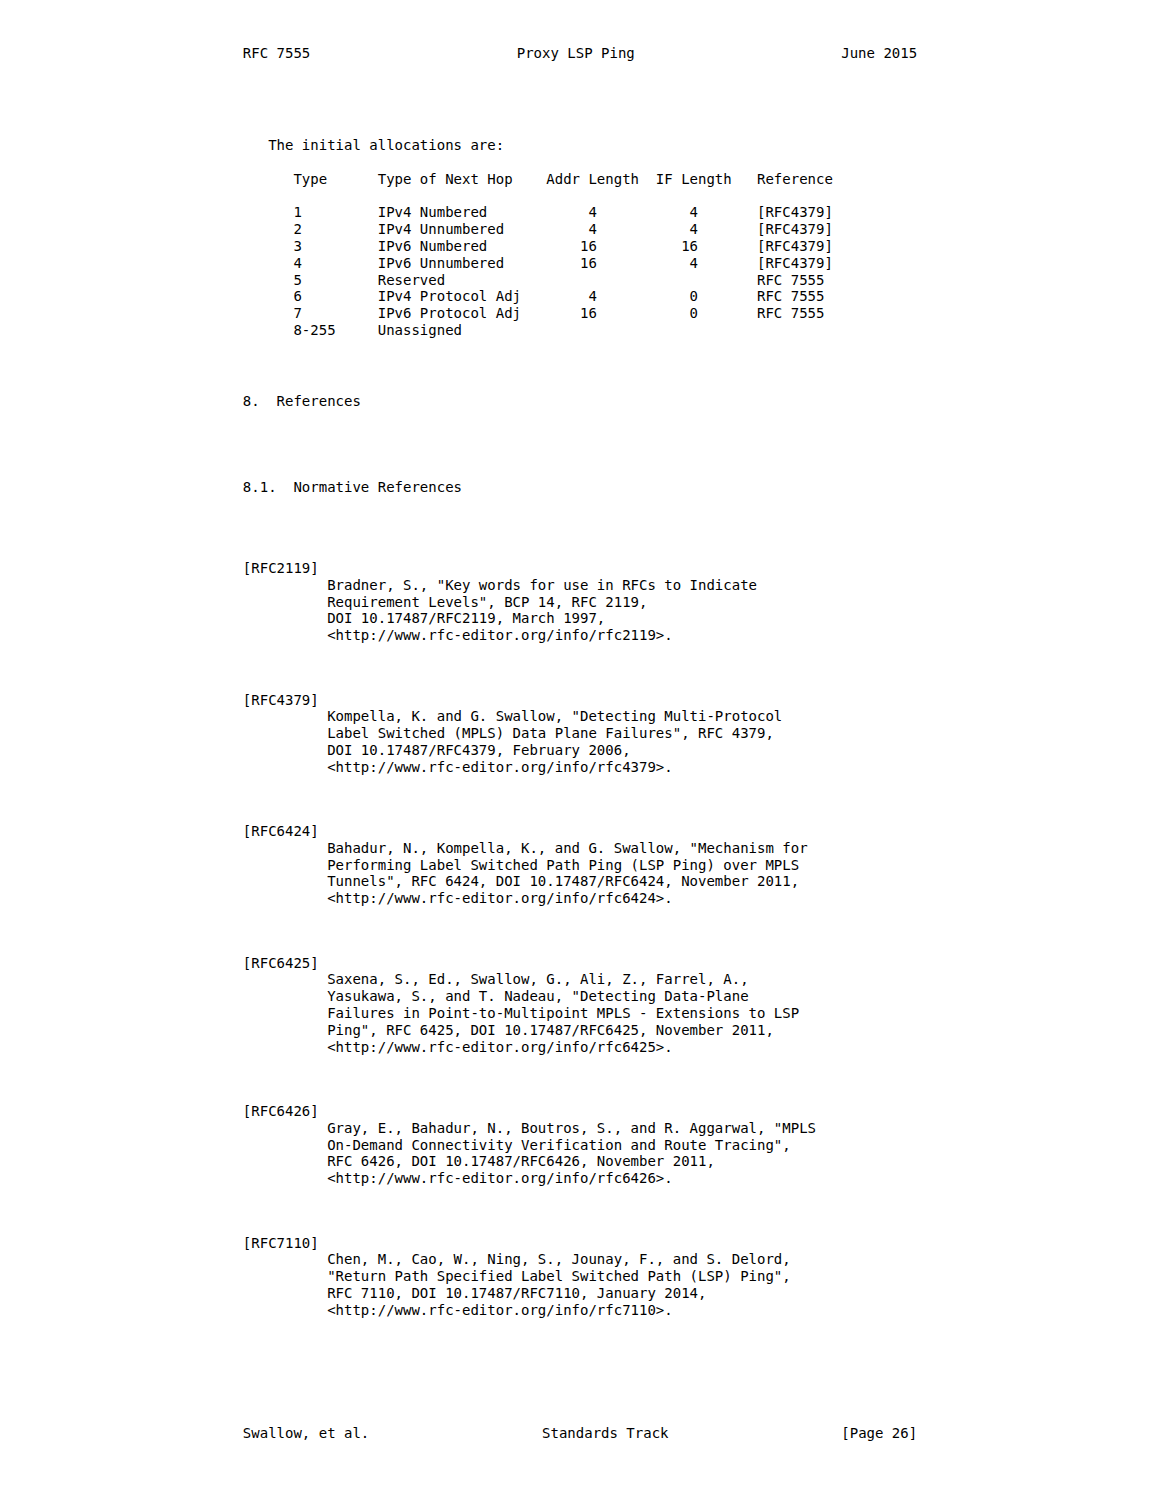RFC 7555 Proxy LSP Ping June 2015
   The initial allocations are:

      Type      Type of Next Hop    Addr Length  IF Length   Reference

      1         IPv4 Numbered            4           4       [RFC4379]
      2         IPv4 Unnumbered          4           4       [RFC4379]
      3         IPv6 Numbered           16          16       [RFC4379]
      4         IPv6 Unnumbered         16           4       [RFC4379]
      5         Reserved                                     RFC 7555
      6         IPv4 Protocol Adj        4           0       RFC 7555
      7         IPv6 Protocol Adj       16           0       RFC 7555
      8-255     Unassigned
8. References
8.1. Normative References
[RFC2119]
Bradner, S., "Key words for use in RFCs to Indicate Requirement Levels", BCP 14, RFC 2119, DOI 10.17487/RFC2119, March 1997, <http://www.rfc-editor.org/info/rfc2119>.
[RFC4379]
Kompella, K. and G. Swallow, "Detecting Multi-Protocol Label Switched (MPLS) Data Plane Failures", RFC 4379, DOI 10.17487/RFC4379, February 2006, <http://www.rfc-editor.org/info/rfc4379>.
[RFC6424]
Bahadur, N., Kompella, K., and G. Swallow, "Mechanism for Performing Label Switched Path Ping (LSP Ping) over MPLS Tunnels", RFC 6424, DOI 10.17487/RFC6424, November 2011, <http://www.rfc-editor.org/info/rfc6424>.
[RFC6425]
Saxena, S., Ed., Swallow, G., Ali, Z., Farrel, A., Yasukawa, S., and T. Nadeau, "Detecting Data-Plane Failures in Point-to-Multipoint MPLS - Extensions to LSP Ping", RFC 6425, DOI 10.17487/RFC6425, November 2011, <http://www.rfc-editor.org/info/rfc6425>.
[RFC6426]
Gray, E., Bahadur, N., Boutros, S., and R. Aggarwal, "MPLS On-Demand Connectivity Verification and Route Tracing", RFC 6426, DOI 10.17487/RFC6426, November 2011, <http://www.rfc-editor.org/info/rfc6426>.
[RFC7110]
Chen, M., Cao, W., Ning, S., Jounay, F., and S. Delord, "Return Path Specified Label Switched Path (LSP) Ping", RFC 7110, DOI 10.17487/RFC7110, January 2014, <http://www.rfc-editor.org/info/rfc7110>.
Swallow, et al. Standards Track [Page 26]